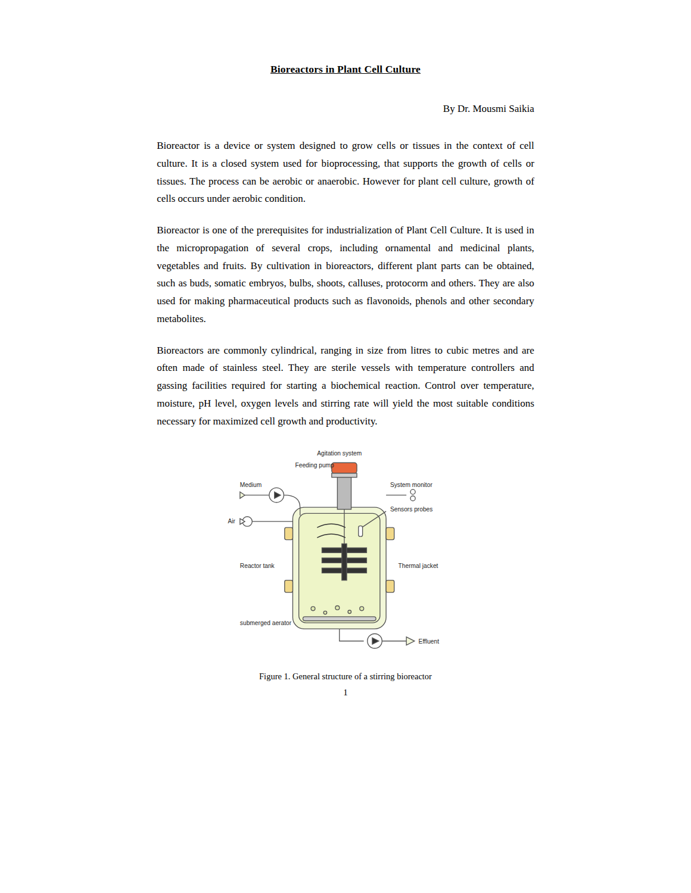Bioreactors in Plant Cell Culture
By Dr. Mousmi Saikia
Bioreactor is a device or system designed to grow cells or tissues in the context of cell culture. It is a closed system used for bioprocessing, that supports the growth of cells or tissues. The process can be aerobic or anaerobic. However for plant cell culture, growth of cells occurs under aerobic condition.
Bioreactor is one of the prerequisites for industrialization of Plant Cell Culture. It is used in the micropropagation of several crops, including ornamental and medicinal plants, vegetables and fruits. By cultivation in bioreactors, different plant parts can be obtained, such as buds, somatic embryos, bulbs, shoots, calluses, protocorm and others. They are also used for making pharmaceutical products such as flavonoids, phenols and other secondary metabolites.
Bioreactors are commonly cylindrical, ranging in size from litres to cubic metres and are often made of stainless steel. They are sterile vessels with temperature controllers and gassing facilities required for starting a biochemical reaction. Control over temperature, moisture, pH level, oxygen levels and stirring rate will yield the most suitable conditions necessary for maximized cell growth and productivity.
Figure 1. General structure of a stirring bioreactor
1